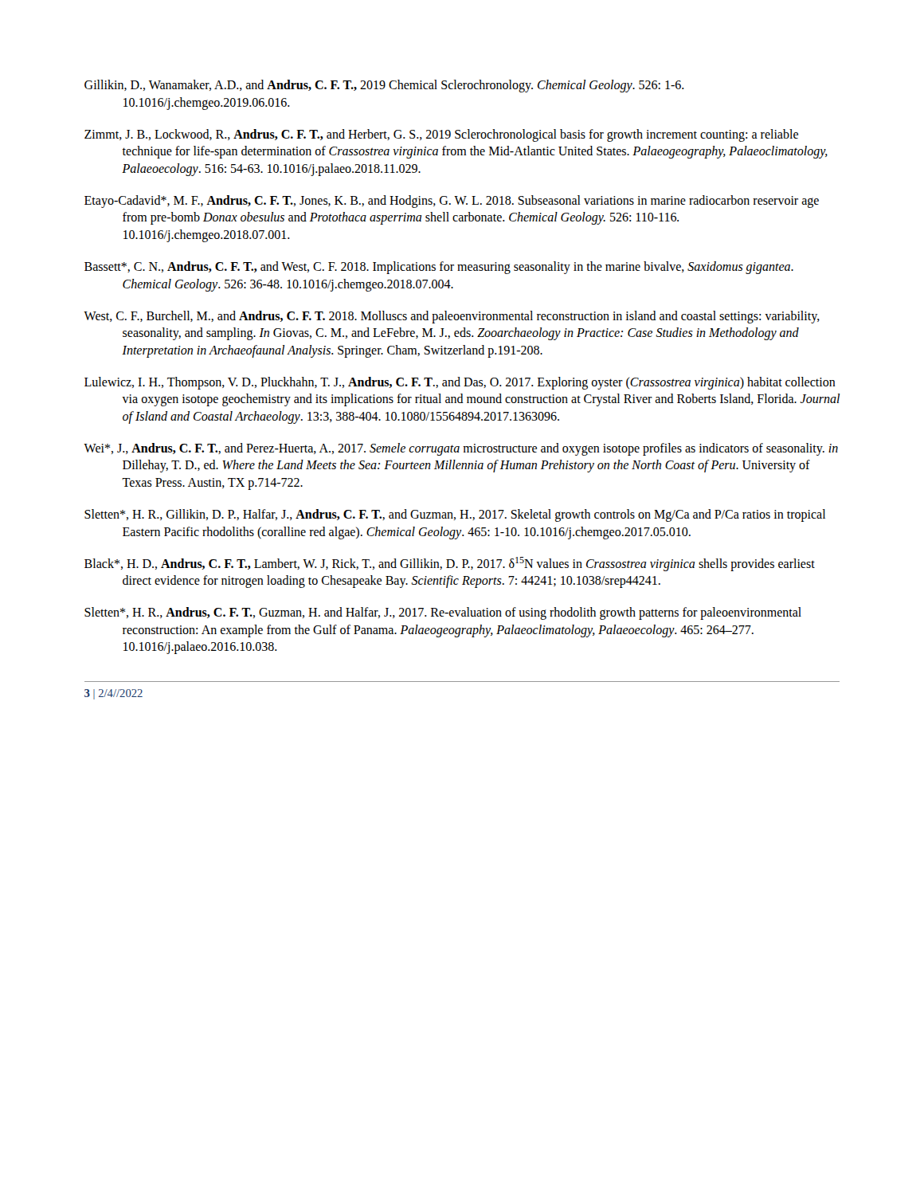Gillikin, D., Wanamaker, A.D., and Andrus, C. F. T., 2019 Chemical Sclerochronology. Chemical Geology. 526: 1-6. 10.1016/j.chemgeo.2019.06.016.
Zimmt, J. B., Lockwood, R., Andrus, C. F. T., and Herbert, G. S., 2019 Sclerochronological basis for growth increment counting: a reliable technique for life-span determination of Crassostrea virginica from the Mid-Atlantic United States. Palaeogeography, Palaeoclimatology, Palaeoecology. 516: 54-63. 10.1016/j.palaeo.2018.11.029.
Etayo-Cadavid*, M. F., Andrus, C. F. T., Jones, K. B., and Hodgins, G. W. L. 2018. Subseasonal variations in marine radiocarbon reservoir age from pre-bomb Donax obesulus and Protothaca asperrima shell carbonate. Chemical Geology. 526: 110-116. 10.1016/j.chemgeo.2018.07.001.
Bassett*, C. N., Andrus, C. F. T., and West, C. F. 2018. Implications for measuring seasonality in the marine bivalve, Saxidomus gigantea. Chemical Geology. 526: 36-48. 10.1016/j.chemgeo.2018.07.004.
West, C. F., Burchell, M., and Andrus, C. F. T. 2018. Molluscs and paleoenvironmental reconstruction in island and coastal settings: variability, seasonality, and sampling. In Giovas, C. M., and LeFebre, M. J., eds. Zooarchaeology in Practice: Case Studies in Methodology and Interpretation in Archaeofaunal Analysis. Springer. Cham, Switzerland p.191-208.
Lulewicz, I. H., Thompson, V. D., Pluckhahn, T. J., Andrus, C. F. T., and Das, O. 2017. Exploring oyster (Crassostrea virginica) habitat collection via oxygen isotope geochemistry and its implications for ritual and mound construction at Crystal River and Roberts Island, Florida. Journal of Island and Coastal Archaeology. 13:3, 388-404. 10.1080/15564894.2017.1363096.
Wei*, J., Andrus, C. F. T., and Perez-Huerta, A., 2017. Semele corrugata microstructure and oxygen isotope profiles as indicators of seasonality. in Dillehay, T. D., ed. Where the Land Meets the Sea: Fourteen Millennia of Human Prehistory on the North Coast of Peru. University of Texas Press. Austin, TX p.714-722.
Sletten*, H. R., Gillikin, D. P., Halfar, J., Andrus, C. F. T., and Guzman, H., 2017. Skeletal growth controls on Mg/Ca and P/Ca ratios in tropical Eastern Pacific rhodoliths (coralline red algae). Chemical Geology. 465: 1-10. 10.1016/j.chemgeo.2017.05.010.
Black*, H. D., Andrus, C. F. T., Lambert, W. J, Rick, T., and Gillikin, D. P., 2017. δ15N values in Crassostrea virginica shells provides earliest direct evidence for nitrogen loading to Chesapeake Bay. Scientific Reports. 7: 44241; 10.1038/srep44241.
Sletten*, H. R., Andrus, C. F. T., Guzman, H. and Halfar, J., 2017. Re-evaluation of using rhodolith growth patterns for paleoenvironmental reconstruction: An example from the Gulf of Panama. Palaeogeography, Palaeoclimatology, Palaeoecology. 465: 264–277. 10.1016/j.palaeo.2016.10.038.
3 | 2/4//2022